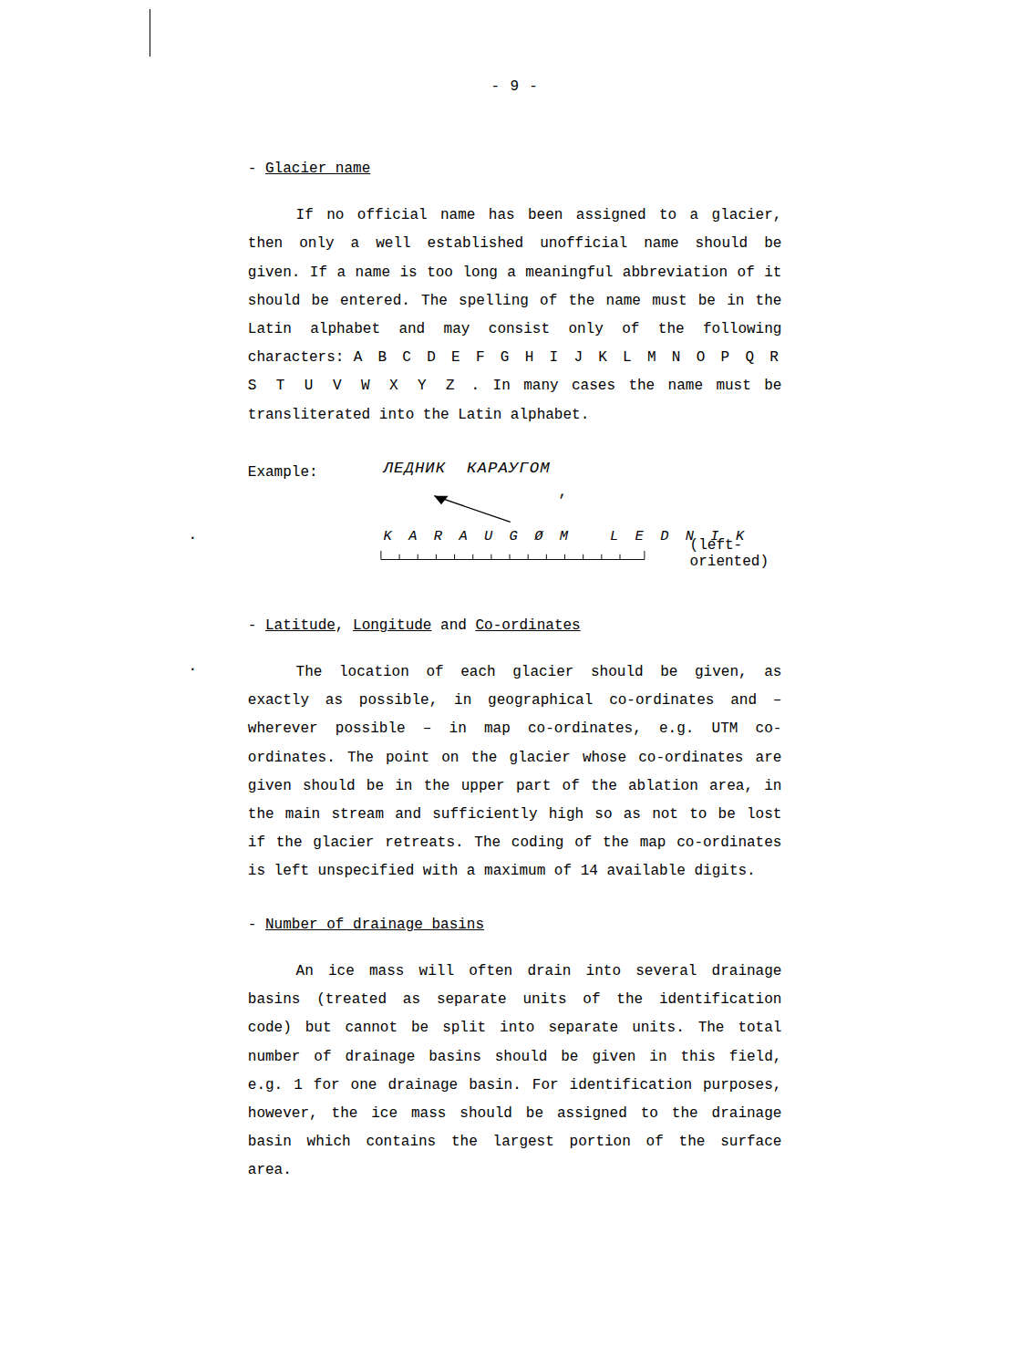- 9 -
- Glacier name
If no official name has been assigned to a glacier, then only a well established unofficial name should be given. If a name is too long a meaningful abbreviation of it should be entered. The spelling of the name must be in the Latin alphabet and may consist only of the following characters: A B C D E F G H I J K L M N O P Q R S T U V W X Y Z . In many cases the name must be transliterated into the Latin alphabet.
Example: ЛЕДНИК КАРАУГОМ , K A R A U G Ø M L E D N I K (left-oriented)
- Latitude, Longitude and Co-ordinates
The location of each glacier should be given, as exactly as possible, in geographical co-ordinates and – wherever possible – in map co-ordinates, e.g. UTM co-ordinates. The point on the glacier whose co-ordinates are given should be in the upper part of the ablation area, in the main stream and sufficiently high so as not to be lost if the glacier retreats. The coding of the map co-ordinates is left unspecified with a maximum of 14 available digits.
- Number of drainage basins
An ice mass will often drain into several drainage basins (treated as separate units of the identification code) but cannot be split into separate units. The total number of drainage basins should be given in this field, e.g. 1 for one drainage basin. For identification purposes, however, the ice mass should be assigned to the drainage basin which contains the largest portion of the surface area.
· ·